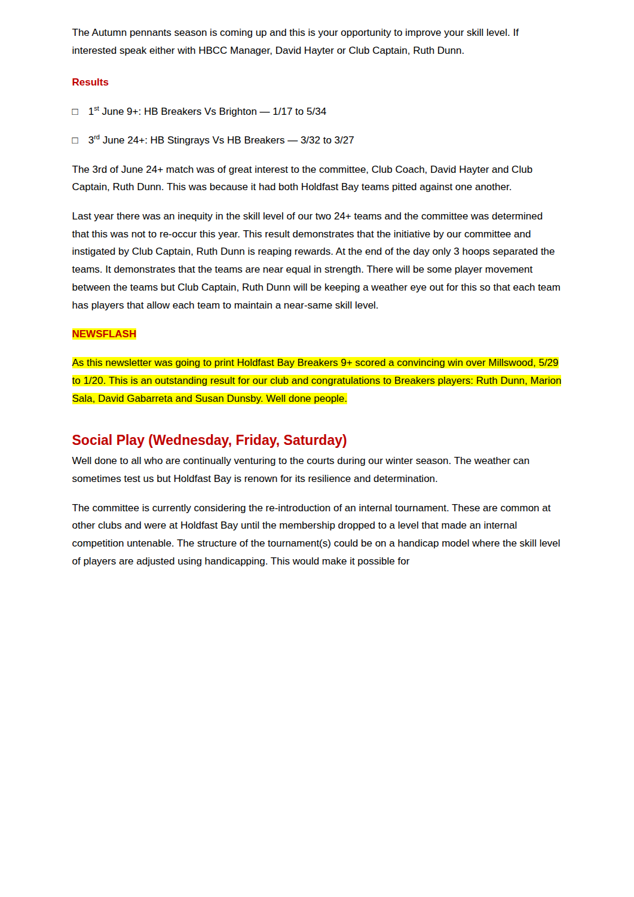The Autumn pennants season is coming up and this is your opportunity to improve your skill level. If interested speak either with HBCC Manager, David Hayter or Club Captain, Ruth Dunn.
Results
1st June 9+: HB Breakers Vs Brighton — 1/17 to 5/34
3rd June 24+: HB Stingrays Vs HB Breakers — 3/32 to 3/27
The 3rd of June 24+ match was of great interest to the committee, Club Coach, David Hayter and Club Captain, Ruth Dunn. This was because it had both Holdfast Bay teams pitted against one another.
Last year there was an inequity in the skill level of our two 24+ teams and the committee was determined that this was not to re-occur this year. This result demonstrates that the initiative by our committee and instigated by Club Captain, Ruth Dunn is reaping rewards. At the end of the day only 3 hoops separated the teams. It demonstrates that the teams are near equal in strength. There will be some player movement between the teams but Club Captain, Ruth Dunn will be keeping a weather eye out for this so that each team has players that allow each team to maintain a near-same skill level.
NEWSFLASH
As this newsletter was going to print Holdfast Bay Breakers 9+ scored a convincing win over Millswood, 5/29 to 1/20. This is an outstanding result for our club and congratulations to Breakers players: Ruth Dunn, Marion Sala, David Gabarreta and Susan Dunsby. Well done people.
Social Play (Wednesday, Friday, Saturday)
Well done to all who are continually venturing to the courts during our winter season. The weather can sometimes test us but Holdfast Bay is renown for its resilience and determination.
The committee is currently considering the re-introduction of an internal tournament. These are common at other clubs and were at Holdfast Bay until the membership dropped to a level that made an internal competition untenable. The structure of the tournament(s) could be on a handicap model where the skill level of players are adjusted using handicapping. This would make it possible for